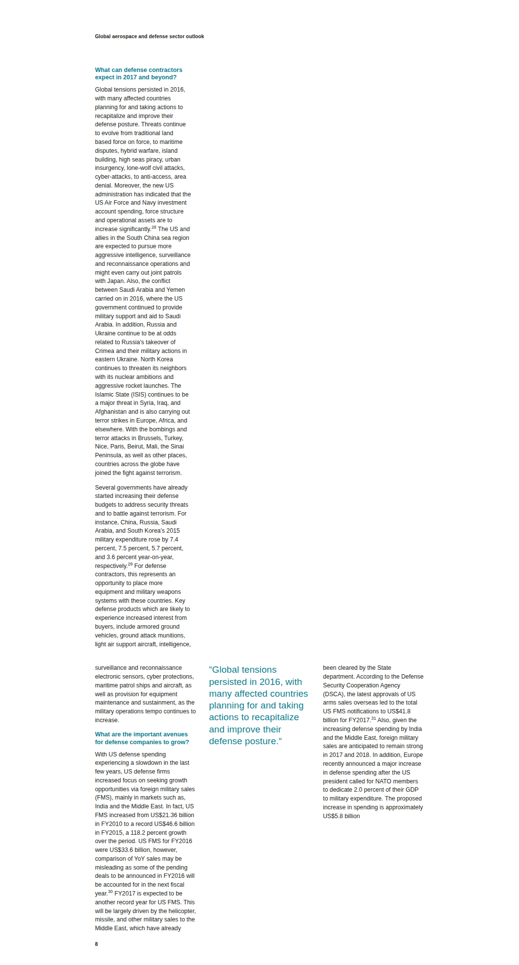Global aerospace and defense sector outlook
What can defense contractors expect in 2017 and beyond?
Global tensions persisted in 2016, with many affected countries planning for and taking actions to recapitalize and improve their defense posture. Threats continue to evolve from traditional land based force on force, to maritime disputes, hybrid warfare, island building, high seas piracy, urban insurgency, lone-wolf civil attacks, cyber-attacks, to anti-access, area denial. Moreover, the new US administration has indicated that the US Air Force and Navy investment account spending, force structure and operational assets are to increase significantly.28 The US and allies in the South China sea region are expected to pursue more aggressive intelligence, surveillance and reconnaissance operations and might even carry out joint patrols with Japan. Also, the conflict between Saudi Arabia and Yemen carried on in 2016, where the US government continued to provide military support and aid to Saudi Arabia. In addition, Russia and Ukraine continue to be at odds related to Russia’s takeover of Crimea and their military actions in eastern Ukraine. North Korea continues to threaten its neighbors with its nuclear ambitions and aggressive rocket launches. The Islamic State (ISIS) continues to be a major threat in Syria, Iraq, and Afghanistan and is also carrying out terror strikes in Europe, Africa, and elsewhere. With the bombings and terror attacks in Brussels, Turkey, Nice, Paris, Beirut, Mali, the Sinai Peninsula, as well as other places, countries across the globe have joined the fight against terrorism.
Several governments have already started increasing their defense budgets to address security threats and to battle against terrorism. For instance, China, Russia, Saudi Arabia, and South Korea’s 2015 military expenditure rose by 7.4 percent, 7.5 percent, 5.7 percent, and 3.6 percent year-on-year, respectively.29 For defense contractors, this represents an opportunity to place more equipment and military weapons systems with these countries. Key defense products which are likely to experience increased interest from buyers, include armored ground vehicles, ground attack munitions, light air support aircraft, intelligence,
surveillance and reconnaissance electronic sensors, cyber protections, maritime patrol ships and aircraft, as well as provision for equipment maintenance and sustainment, as the military operations tempo continues to increase.
What are the important avenues for defense companies to grow?
With US defense spending experiencing a slowdown in the last few years, US defense firms increased focus on seeking growth opportunities via foreign military sales (FMS), mainly in markets such as, India and the Middle East. In fact, US FMS increased from US$21.36 billion in FY2010 to a record US$46.6 billion in FY2015, a 118.2 percent growth over the period. US FMS for FY2016 were US$33.6 billion, however, comparison of YoY sales may be misleading as some of the pending deals to be announced in FY2016 will be accounted for in the next fiscal year.30 FY2017 is expected to be another record year for US FMS. This will be largely driven by the helicopter, missile, and other military sales to the Middle East, which have already
“Global tensions persisted in 2016, with many affected countries planning for and taking actions to recapitalize and improve their defense posture.“
been cleared by the State department. According to the Defense Security Cooperation Agency (DSCA), the latest approvals of US arms sales overseas led to the total US FMS notifications to US$41.8 billion for FY2017.31 Also, given the increasing defense spending by India and the Middle East, foreign military sales are anticipated to remain strong in 2017 and 2018. In addition, Europe recently announced a major increase in defense spending after the US president called for NATO members to dedicate 2.0 percent of their GDP to military expenditure. The proposed increase in spending is approximately US$5.8 billion
8